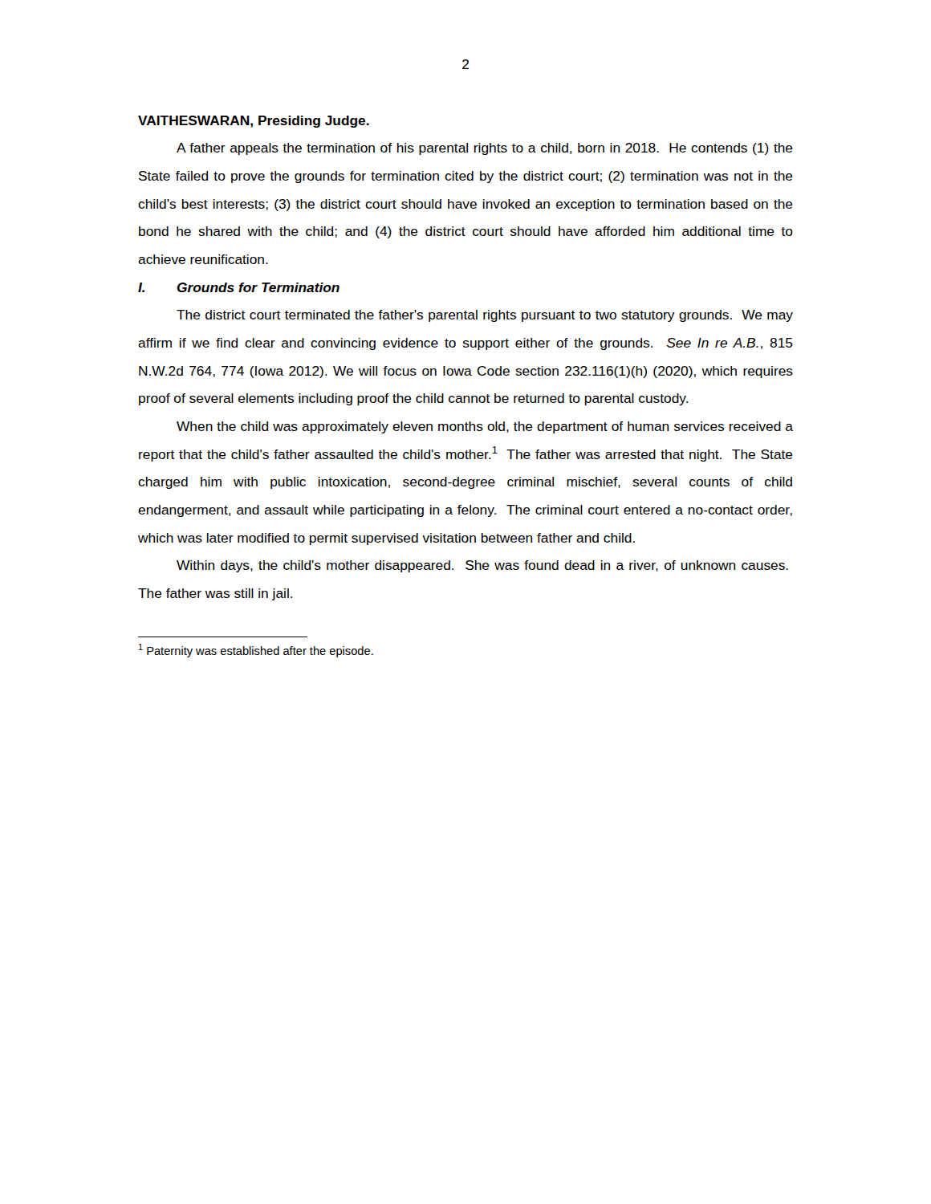2
VAITHESWARAN, Presiding Judge.
A father appeals the termination of his parental rights to a child, born in 2018. He contends (1) the State failed to prove the grounds for termination cited by the district court; (2) termination was not in the child's best interests; (3) the district court should have invoked an exception to termination based on the bond he shared with the child; and (4) the district court should have afforded him additional time to achieve reunification.
I. Grounds for Termination
The district court terminated the father's parental rights pursuant to two statutory grounds. We may affirm if we find clear and convincing evidence to support either of the grounds. See In re A.B., 815 N.W.2d 764, 774 (Iowa 2012). We will focus on Iowa Code section 232.116(1)(h) (2020), which requires proof of several elements including proof the child cannot be returned to parental custody.
When the child was approximately eleven months old, the department of human services received a report that the child's father assaulted the child's mother.1 The father was arrested that night. The State charged him with public intoxication, second-degree criminal mischief, several counts of child endangerment, and assault while participating in a felony. The criminal court entered a no-contact order, which was later modified to permit supervised visitation between father and child.
Within days, the child's mother disappeared. She was found dead in a river, of unknown causes. The father was still in jail.
1 Paternity was established after the episode.